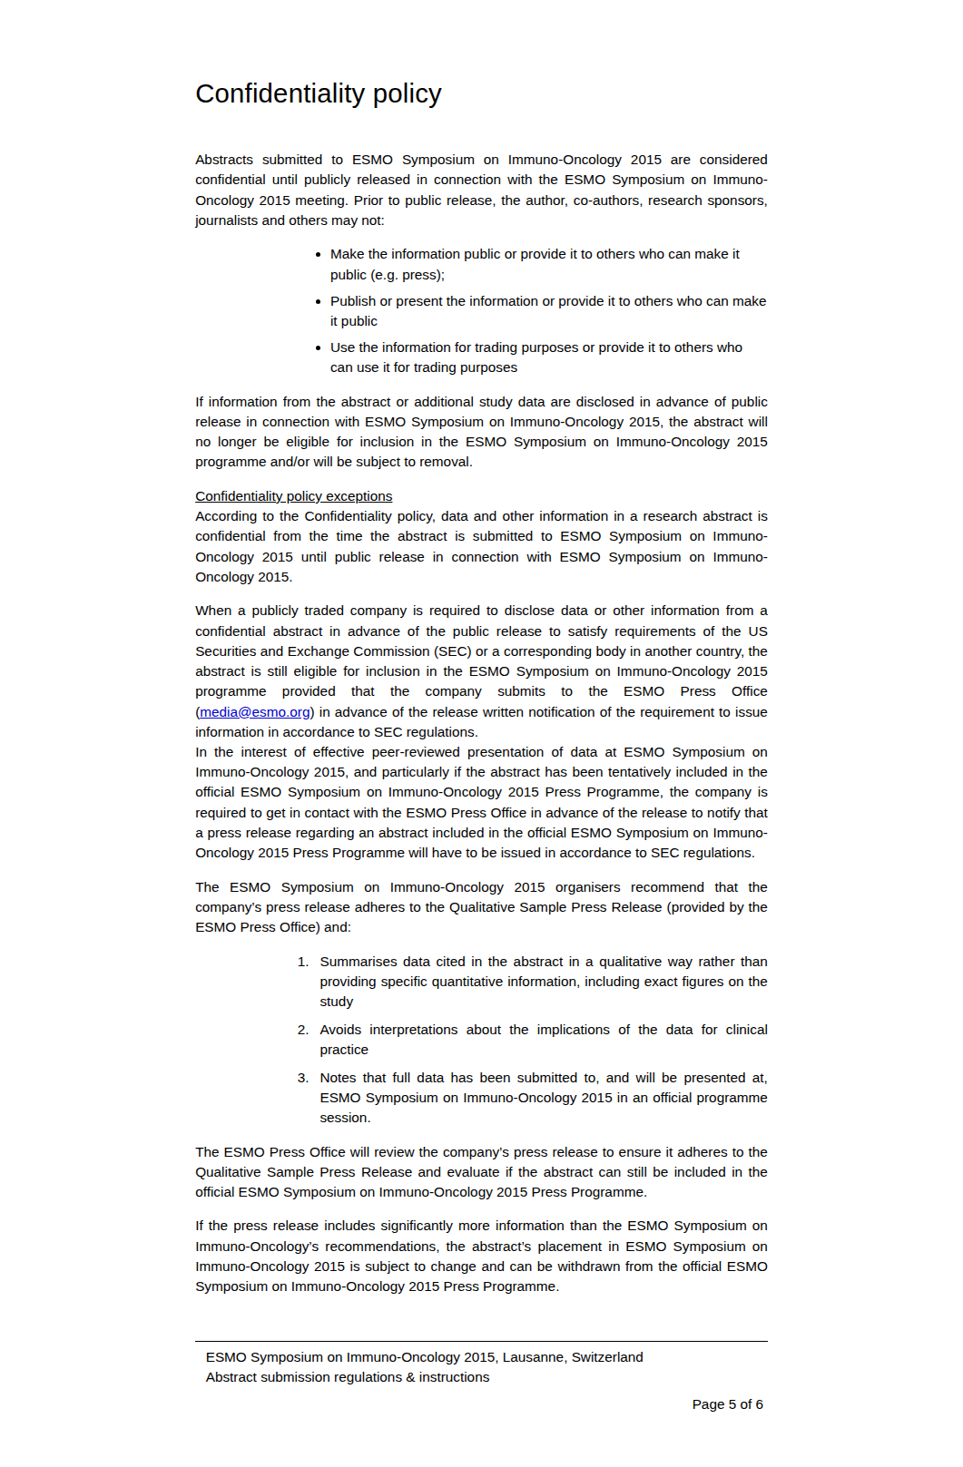Confidentiality policy
Abstracts submitted to ESMO Symposium on Immuno-Oncology 2015 are considered confidential until publicly released in connection with the ESMO Symposium on Immuno-Oncology 2015 meeting. Prior to public release, the author, co-authors, research sponsors, journalists and others may not:
Make the information public or provide it to others who can make it public (e.g. press);
Publish or present the information or provide it to others who can make it public
Use the information for trading purposes or provide it to others who can use it for trading purposes
If information from the abstract or additional study data are disclosed in advance of public release in connection with ESMO Symposium on Immuno-Oncology 2015, the abstract will no longer be eligible for inclusion in the ESMO Symposium on Immuno-Oncology 2015 programme and/or will be subject to removal.
Confidentiality policy exceptions
According to the Confidentiality policy, data and other information in a research abstract is confidential from the time the abstract is submitted to ESMO Symposium on Immuno-Oncology 2015 until public release in connection with ESMO Symposium on Immuno-Oncology 2015.
When a publicly traded company is required to disclose data or other information from a confidential abstract in advance of the public release to satisfy requirements of the US Securities and Exchange Commission (SEC) or a corresponding body in another country, the abstract is still eligible for inclusion in the ESMO Symposium on Immuno-Oncology 2015 programme provided that the company submits to the ESMO Press Office (media@esmo.org) in advance of the release written notification of the requirement to issue information in accordance to SEC regulations.
In the interest of effective peer-reviewed presentation of data at ESMO Symposium on Immuno-Oncology 2015, and particularly if the abstract has been tentatively included in the official ESMO Symposium on Immuno-Oncology 2015 Press Programme, the company is required to get in contact with the ESMO Press Office in advance of the release to notify that a press release regarding an abstract included in the official ESMO Symposium on Immuno-Oncology 2015 Press Programme will have to be issued in accordance to SEC regulations.
The ESMO Symposium on Immuno-Oncology 2015 organisers recommend that the company’s press release adheres to the Qualitative Sample Press Release (provided by the ESMO Press Office) and:
Summarises data cited in the abstract in a qualitative way rather than providing specific quantitative information, including exact figures on the study
Avoids interpretations about the implications of the data for clinical practice
Notes that full data has been submitted to, and will be presented at, ESMO Symposium on Immuno-Oncology 2015 in an official programme session.
The ESMO Press Office will review the company’s press release to ensure it adheres to the Qualitative Sample Press Release and evaluate if the abstract can still be included in the official ESMO Symposium on Immuno-Oncology 2015 Press Programme.
If the press release includes significantly more information than the ESMO Symposium on Immuno-Oncology’s recommendations, the abstract’s placement in ESMO Symposium on Immuno-Oncology 2015 is subject to change and can be withdrawn from the official ESMO Symposium on Immuno-Oncology 2015 Press Programme.
ESMO Symposium on Immuno-Oncology 2015, Lausanne, Switzerland
Abstract submission regulations & instructions
Page 5 of 6